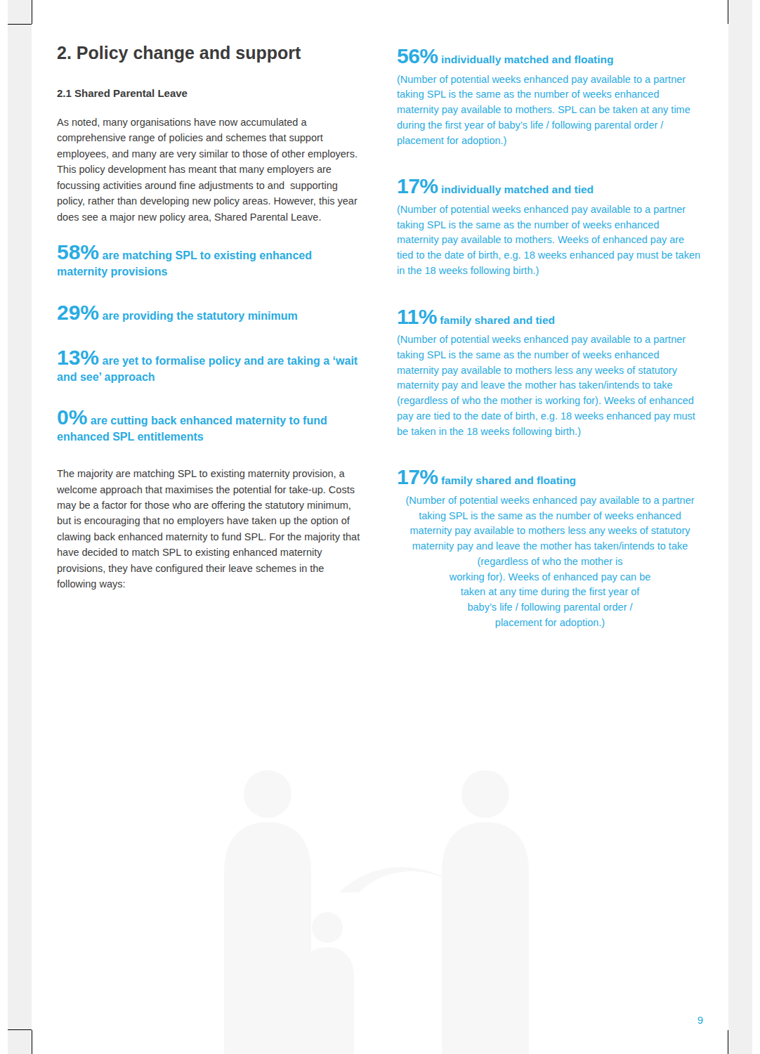2. Policy change and support
2.1 Shared Parental Leave
As noted, many organisations have now accumulated a comprehensive range of policies and schemes that support employees, and many are very similar to those of other employers. This policy development has meant that many employers are focussing activities around fine adjustments to and supporting policy, rather than developing new policy areas. However, this year does see a major new policy area, Shared Parental Leave.
58% are matching SPL to existing enhanced maternity provisions
29% are providing the statutory minimum
13% are yet to formalise policy and are taking a ‘wait and see’ approach
0% are cutting back enhanced maternity to fund enhanced SPL entitlements
The majority are matching SPL to existing maternity provision, a welcome approach that maximises the potential for take-up. Costs may be a factor for those who are offering the statutory minimum, but is encouraging that no employers have taken up the option of clawing back enhanced maternity to fund SPL. For the majority that have decided to match SPL to existing enhanced maternity provisions, they have configured their leave schemes in the following ways:
56% individually matched and floating (Number of potential weeks enhanced pay available to a partner taking SPL is the same as the number of weeks enhanced maternity pay available to mothers. SPL can be taken at any time during the first year of baby’s life / following parental order / placement for adoption.)
17% individually matched and tied (Number of potential weeks enhanced pay available to a partner taking SPL is the same as the number of weeks enhanced maternity pay available to mothers. Weeks of enhanced pay are tied to the date of birth, e.g. 18 weeks enhanced pay must be taken in the 18 weeks following birth.)
11% family shared and tied (Number of potential weeks enhanced pay available to a partner taking SPL is the same as the number of weeks enhanced maternity pay available to mothers less any weeks of statutory maternity pay and leave the mother has taken/intends to take (regardless of who the mother is working for). Weeks of enhanced pay are tied to the date of birth, e.g. 18 weeks enhanced pay must be taken in the 18 weeks following birth.)
17% family shared and floating (Number of potential weeks enhanced pay available to a partner taking SPL is the same as the number of weeks enhanced maternity pay available to mothers less any weeks of statutory maternity pay and leave the mother has taken/intends to take (regardless of who the mother is working for). Weeks of enhanced pay can be taken at any time during the first year of baby’s life / following parental order / placement for adoption.)
9